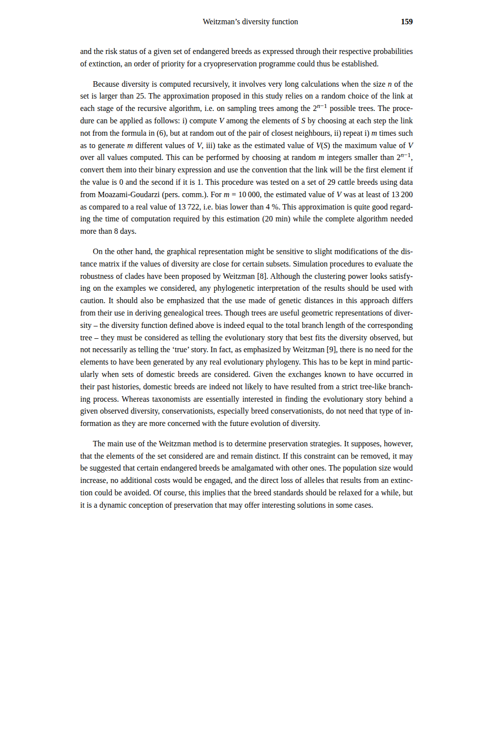Weitzman’s diversity function 159
and the risk status of a given set of endangered breeds as expressed through their respective probabilities of extinction, an order of priority for a cryopreservation programme could thus be established.
Because diversity is computed recursively, it involves very long calculations when the size n of the set is larger than 25. The approximation proposed in this study relies on a random choice of the link at each stage of the recursive algorithm, i.e. on sampling trees among the 2n−1 possible trees. The procedure can be applied as follows: i) compute V among the elements of S by choosing at each step the link not from the formula in (6), but at random out of the pair of closest neighbours, ii) repeat i) m times such as to generate m different values of V, iii) take as the estimated value of V(S) the maximum value of V over all values computed. This can be performed by choosing at random m integers smaller than 2n−1, convert them into their binary expression and use the convention that the link will be the first element if the value is 0 and the second if it is 1. This procedure was tested on a set of 29 cattle breeds using data from Moazami-Goudarzi (pers. comm.). For m = 10 000, the estimated value of V was at least of 13 200 as compared to a real value of 13 722, i.e. bias lower than 4 %. This approximation is quite good regarding the time of computation required by this estimation (20 min) while the complete algorithm needed more than 8 days.
On the other hand, the graphical representation might be sensitive to slight modifications of the distance matrix if the values of diversity are close for certain subsets. Simulation procedures to evaluate the robustness of clades have been proposed by Weitzman [8]. Although the clustering power looks satisfying on the examples we considered, any phylogenetic interpretation of the results should be used with caution. It should also be emphasized that the use made of genetic distances in this approach differs from their use in deriving genealogical trees. Though trees are useful geometric representations of diversity – the diversity function defined above is indeed equal to the total branch length of the corresponding tree – they must be considered as telling the evolutionary story that best fits the diversity observed, but not necessarily as telling the ‘true’ story. In fact, as emphasized by Weitzman [9], there is no need for the elements to have been generated by any real evolutionary phylogeny. This has to be kept in mind particularly when sets of domestic breeds are considered. Given the exchanges known to have occurred in their past histories, domestic breeds are indeed not likely to have resulted from a strict tree-like branching process. Whereas taxonomists are essentially interested in finding the evolutionary story behind a given observed diversity, conservationists, especially breed conservationists, do not need that type of information as they are more concerned with the future evolution of diversity.
The main use of the Weitzman method is to determine preservation strategies. It supposes, however, that the elements of the set considered are and remain distinct. If this constraint can be removed, it may be suggested that certain endangered breeds be amalgamated with other ones. The population size would increase, no additional costs would be engaged, and the direct loss of alleles that results from an extinction could be avoided. Of course, this implies that the breed standards should be relaxed for a while, but it is a dynamic conception of preservation that may offer interesting solutions in some cases.